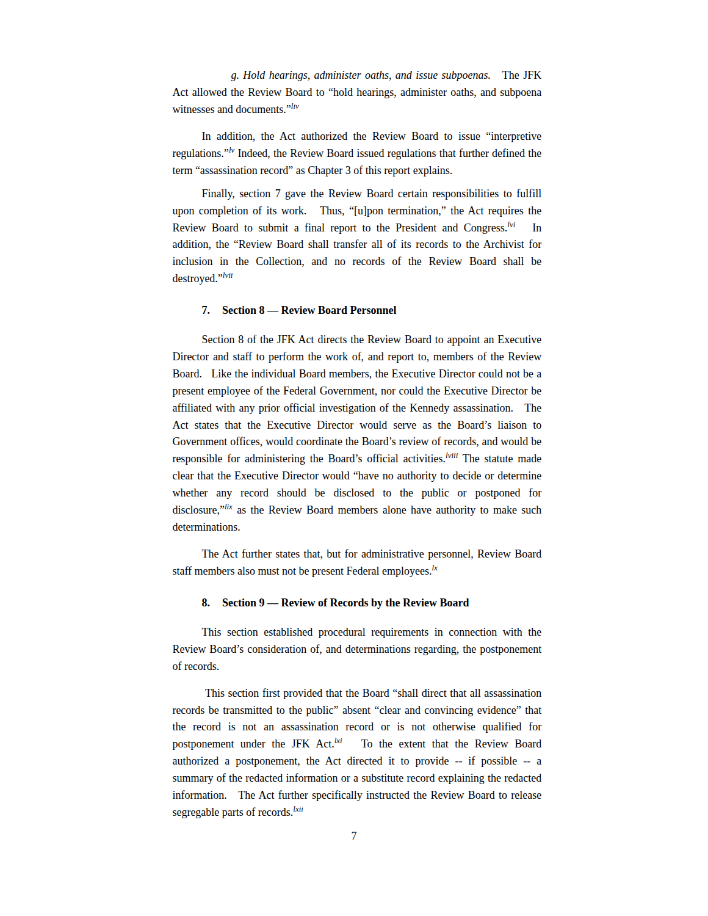g. Hold hearings, administer oaths, and issue subpoenas. The JFK Act allowed the Review Board to “hold hearings, administer oaths, and subpoena witnesses and documents.”liv
In addition, the Act authorized the Review Board to issue “interpretive regulations.”lv Indeed, the Review Board issued regulations that further defined the term “assassination record” as Chapter 3 of this report explains.
Finally, section 7 gave the Review Board certain responsibilities to fulfill upon completion of its work. Thus, “[u]pon termination,” the Act requires the Review Board to submit a final report to the President and Congress.lvi In addition, the “Review Board shall transfer all of its records to the Archivist for inclusion in the Collection, and no records of the Review Board shall be destroyed.”lvii
7. Section 8 — Review Board Personnel
Section 8 of the JFK Act directs the Review Board to appoint an Executive Director and staff to perform the work of, and report to, members of the Review Board. Like the individual Board members, the Executive Director could not be a present employee of the Federal Government, nor could the Executive Director be affiliated with any prior official investigation of the Kennedy assassination. The Act states that the Executive Director would serve as the Board’s liaison to Government offices, would coordinate the Board’s review of records, and would be responsible for administering the Board’s official activities.lviii The statute made clear that the Executive Director would “have no authority to decide or determine whether any record should be disclosed to the public or postponed for disclosure,”lix as the Review Board members alone have authority to make such determinations.
The Act further states that, but for administrative personnel, Review Board staff members also must not be present Federal employees.lx
8. Section 9 — Review of Records by the Review Board
This section established procedural requirements in connection with the Review Board’s consideration of, and determinations regarding, the postponement of records.
This section first provided that the Board “shall direct that all assassination records be transmitted to the public” absent “clear and convincing evidence” that the record is not an assassination record or is not otherwise qualified for postponement under the JFK Act.lxi To the extent that the Review Board authorized a postponement, the Act directed it to provide -- if possible -- a summary of the redacted information or a substitute record explaining the redacted information. The Act further specifically instructed the Review Board to release segregable parts of records.lxii
7